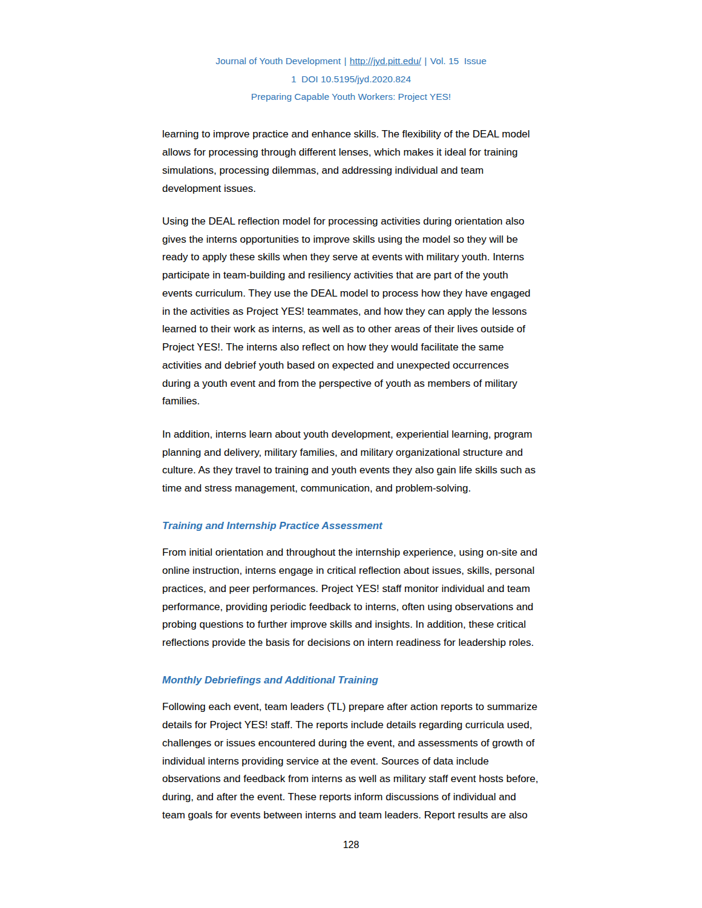Journal of Youth Development|http://jyd.pitt.edu/|Vol. 15 Issue 1 DOI 10.5195/jyd.2020.824
Preparing Capable Youth Workers: Project YES!
learning to improve practice and enhance skills. The flexibility of the DEAL model allows for processing through different lenses, which makes it ideal for training simulations, processing dilemmas, and addressing individual and team development issues.
Using the DEAL reflection model for processing activities during orientation also gives the interns opportunities to improve skills using the model so they will be ready to apply these skills when they serve at events with military youth. Interns participate in team-building and resiliency activities that are part of the youth events curriculum. They use the DEAL model to process how they have engaged in the activities as Project YES! teammates, and how they can apply the lessons learned to their work as interns, as well as to other areas of their lives outside of Project YES!. The interns also reflect on how they would facilitate the same activities and debrief youth based on expected and unexpected occurrences during a youth event and from the perspective of youth as members of military families.
In addition, interns learn about youth development, experiential learning, program planning and delivery, military families, and military organizational structure and culture. As they travel to training and youth events they also gain life skills such as time and stress management, communication, and problem-solving.
Training and Internship Practice Assessment
From initial orientation and throughout the internship experience, using on-site and online instruction, interns engage in critical reflection about issues, skills, personal practices, and peer performances. Project YES! staff monitor individual and team performance, providing periodic feedback to interns, often using observations and probing questions to further improve skills and insights. In addition, these critical reflections provide the basis for decisions on intern readiness for leadership roles.
Monthly Debriefings and Additional Training
Following each event, team leaders (TL) prepare after action reports to summarize details for Project YES! staff. The reports include details regarding curricula used, challenges or issues encountered during the event, and assessments of growth of individual interns providing service at the event. Sources of data include observations and feedback from interns as well as military staff event hosts before, during, and after the event. These reports inform discussions of individual and team goals for events between interns and team leaders. Report results are also
128